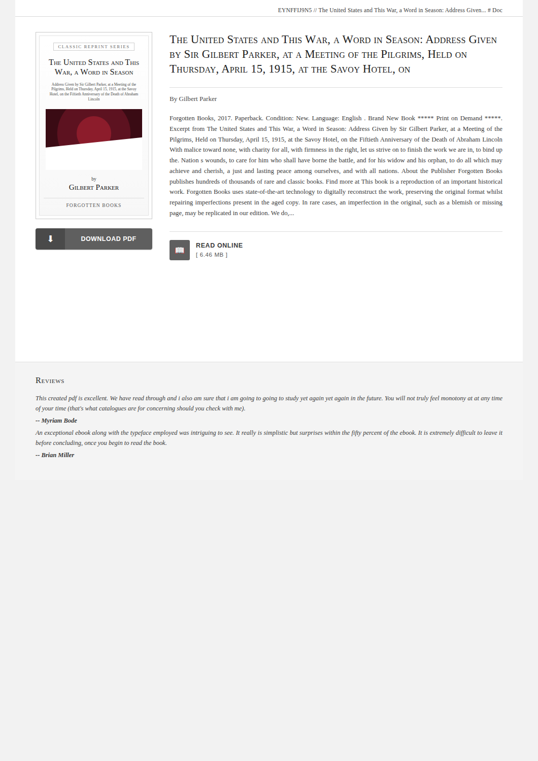EYNFFIJ9N5 // The United States and This War, a Word in Season: Address Given... # Doc
Classic Reprint Series
The United States and This War, a Word in Season
Address Given by Sir Gilbert Parker, at a Meeting of the Pilgrims, Held on Thursday, April 15, 1915, at the Savoy Hotel, on the Fiftieth Anniversary of the Death of Abraham Lincoln
by
Gilbert Parker
Forgotten Books
⬇
DOWNLOAD PDF
The United States and This War, a Word in Season: Address Given by Sir Gilbert Parker, at a Meeting of the Pilgrims, Held on Thursday, April 15, 1915, at the Savoy Hotel, on
By Gilbert Parker
Forgotten Books, 2017. Paperback. Condition: New. Language: English . Brand New Book ***** Print on Demand *****. Excerpt from The United States and This War, a Word in Season: Address Given by Sir Gilbert Parker, at a Meeting of the Pilgrims, Held on Thursday, April 15, 1915, at the Savoy Hotel, on the Fiftieth Anniversary of the Death of Abraham Lincoln With malice toward none, with charity for all, with firmness in the right, let us strive on to finish the work we are in, to bind up the. Nation s wounds, to care for him who shall have borne the battle, and for his widow and his orphan, to do all which may achieve and cherish, a just and lasting peace among ourselves, and with all nations. About the Publisher Forgotten Books publishes hundreds of thousands of rare and classic books. Find more at This book is a reproduction of an important historical work. Forgotten Books uses state-of-the-art technology to digitally reconstruct the work, preserving the original format whilst repairing imperfections present in the aged copy. In rare cases, an imperfection in the original, such as a blemish or missing page, may be replicated in our edition. We do,...
📖
READ ONLINE
[ 6.46 MB ]
Reviews
This created pdf is excellent. We have read through and i also am sure that i am going to going to study yet again yet again in the future. You will not truly feel monotony at at any time of your time (that's what catalogues are for concerning should you check with me).
-- Myriam Bode
An exceptional ebook along with the typeface employed was intriguing to see. It really is simplistic but surprises within the fifty percent of the ebook. It is extremely difficult to leave it before concluding, once you begin to read the book.
-- Brian Miller